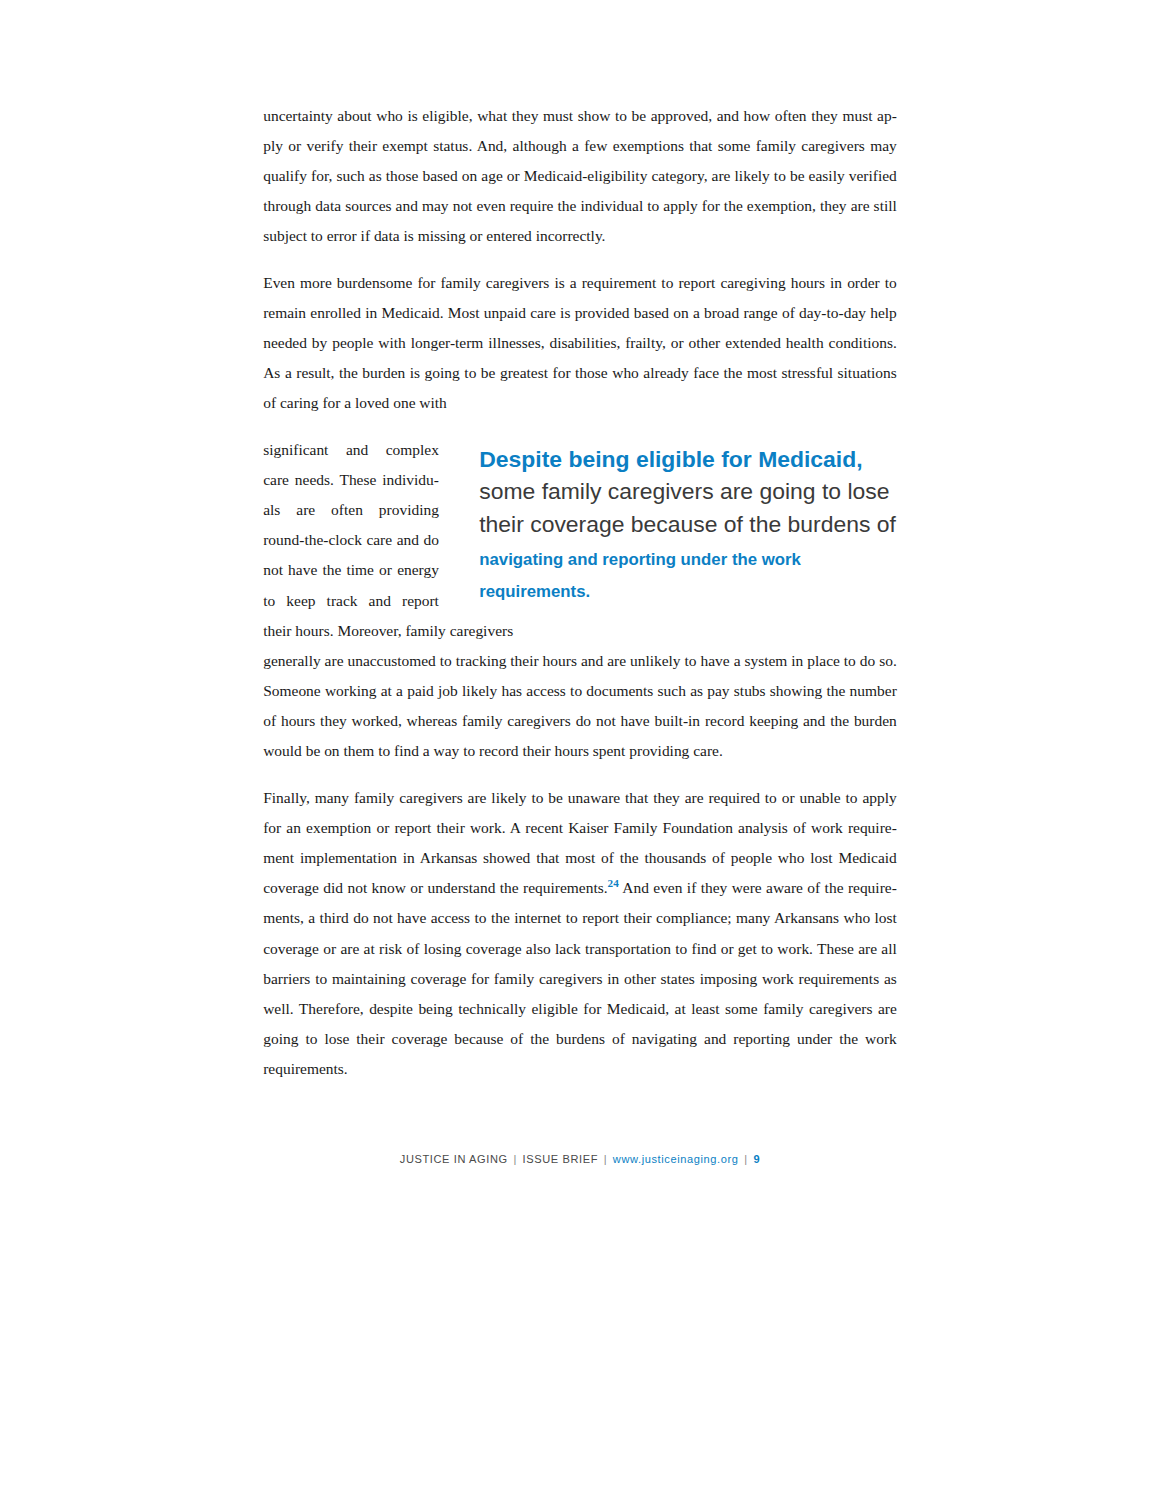uncertainty about who is eligible, what they must show to be approved, and how often they must apply or verify their exempt status. And, although a few exemptions that some family caregivers may qualify for, such as those based on age or Medicaid-eligibility category, are likely to be easily verified through data sources and may not even require the individual to apply for the exemption, they are still subject to error if data is missing or entered incorrectly.
Even more burdensome for family caregivers is a requirement to report caregiving hours in order to remain enrolled in Medicaid. Most unpaid care is provided based on a broad range of day-to-day help needed by people with longer-term illnesses, disabilities, frailty, or other extended health conditions. As a result, the burden is going to be greatest for those who already face the most stressful situations of caring for a loved one with
Despite being eligible for Medicaid, some family caregivers are going to lose their coverage because of the burdens of navigating and reporting under the work requirements.
significant and complex care needs. These individuals are often providing round-the-clock care and do not have the time or energy to keep track and report their hours. Moreover, family caregivers
generally are unaccustomed to tracking their hours and are unlikely to have a system in place to do so. Someone working at a paid job likely has access to documents such as pay stubs showing the number of hours they worked, whereas family caregivers do not have built-in record keeping and the burden would be on them to find a way to record their hours spent providing care.
Finally, many family caregivers are likely to be unaware that they are required to or unable to apply for an exemption or report their work. A recent Kaiser Family Foundation analysis of work requirement implementation in Arkansas showed that most of the thousands of people who lost Medicaid coverage did not know or understand the requirements.24 And even if they were aware of the requirements, a third do not have access to the internet to report their compliance; many Arkansans who lost coverage or are at risk of losing coverage also lack transportation to find or get to work. These are all barriers to maintaining coverage for family caregivers in other states imposing work requirements as well. Therefore, despite being technically eligible for Medicaid, at least some family caregivers are going to lose their coverage because of the burdens of navigating and reporting under the work requirements.
JUSTICE IN AGING | ISSUE BRIEF | www.justiceinaging.org | 9